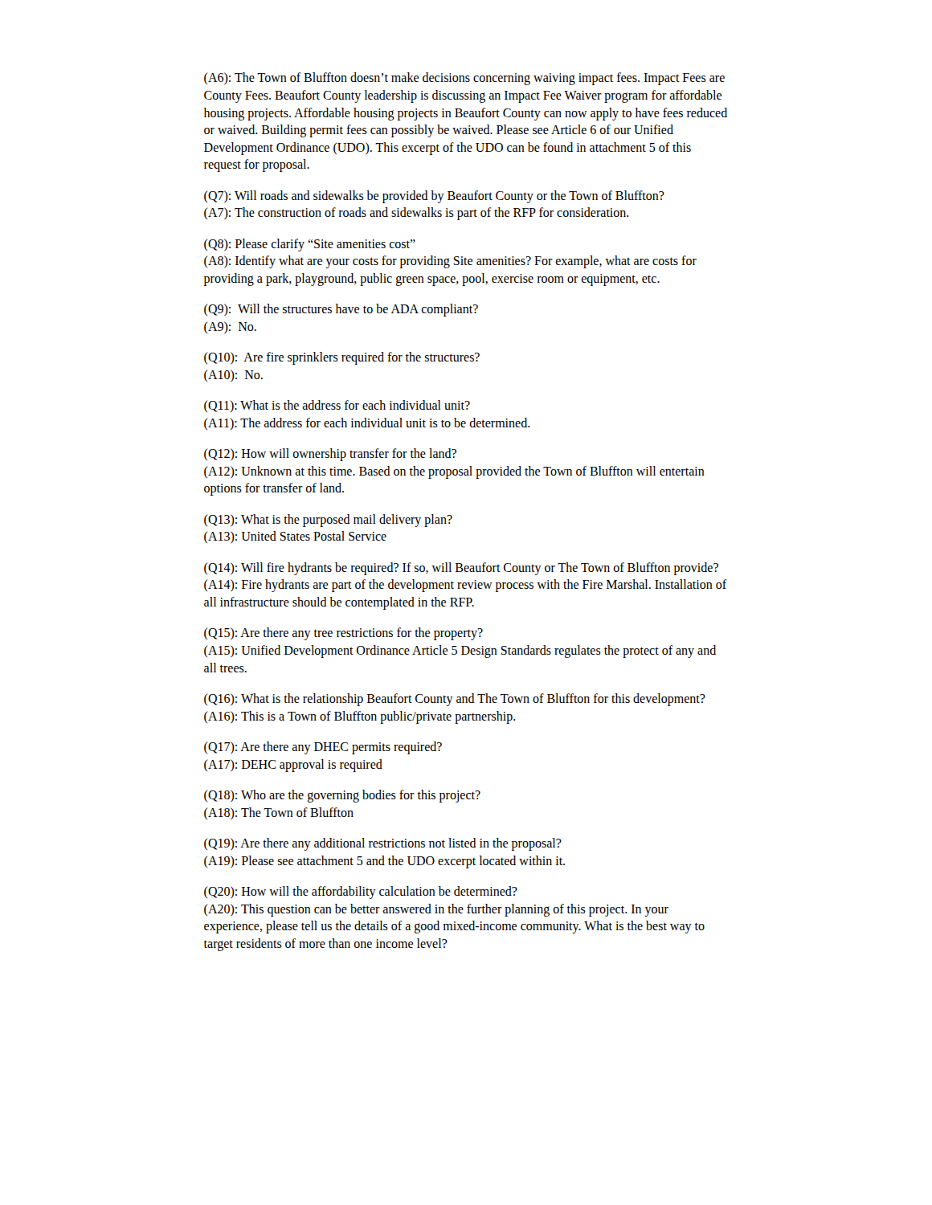(A6): The Town of Bluffton doesn’t make decisions concerning waiving impact fees. Impact Fees are County Fees. Beaufort County leadership is discussing an Impact Fee Waiver program for affordable housing projects. Affordable housing projects in Beaufort County can now apply to have fees reduced or waived. Building permit fees can possibly be waived. Please see Article 6 of our Unified Development Ordinance (UDO). This excerpt of the UDO can be found in attachment 5 of this request for proposal.
(Q7): Will roads and sidewalks be provided by Beaufort County or the Town of Bluffton?
(A7): The construction of roads and sidewalks is part of the RFP for consideration.
(Q8): Please clarify “Site amenities cost”
(A8): Identify what are your costs for providing Site amenities? For example, what are costs for providing a park, playground, public green space, pool, exercise room or equipment, etc.
(Q9): Will the structures have to be ADA compliant?
(A9): No.
(Q10): Are fire sprinklers required for the structures?
(A10): No.
(Q11): What is the address for each individual unit?
(A11): The address for each individual unit is to be determined.
(Q12): How will ownership transfer for the land?
(A12): Unknown at this time. Based on the proposal provided the Town of Bluffton will entertain options for transfer of land.
(Q13): What is the purposed mail delivery plan?
(A13): United States Postal Service
(Q14): Will fire hydrants be required? If so, will Beaufort County or The Town of Bluffton provide?
(A14): Fire hydrants are part of the development review process with the Fire Marshal. Installation of all infrastructure should be contemplated in the RFP.
(Q15): Are there any tree restrictions for the property?
(A15): Unified Development Ordinance Article 5 Design Standards regulates the protect of any and all trees.
(Q16): What is the relationship Beaufort County and The Town of Bluffton for this development?
(A16): This is a Town of Bluffton public/private partnership.
(Q17): Are there any DHEC permits required?
(A17): DEHC approval is required
(Q18): Who are the governing bodies for this project?
(A18): The Town of Bluffton
(Q19): Are there any additional restrictions not listed in the proposal?
(A19): Please see attachment 5 and the UDO excerpt located within it.
(Q20): How will the affordability calculation be determined?
(A20): This question can be better answered in the further planning of this project. In your experience, please tell us the details of a good mixed-income community. What is the best way to target residents of more than one income level?